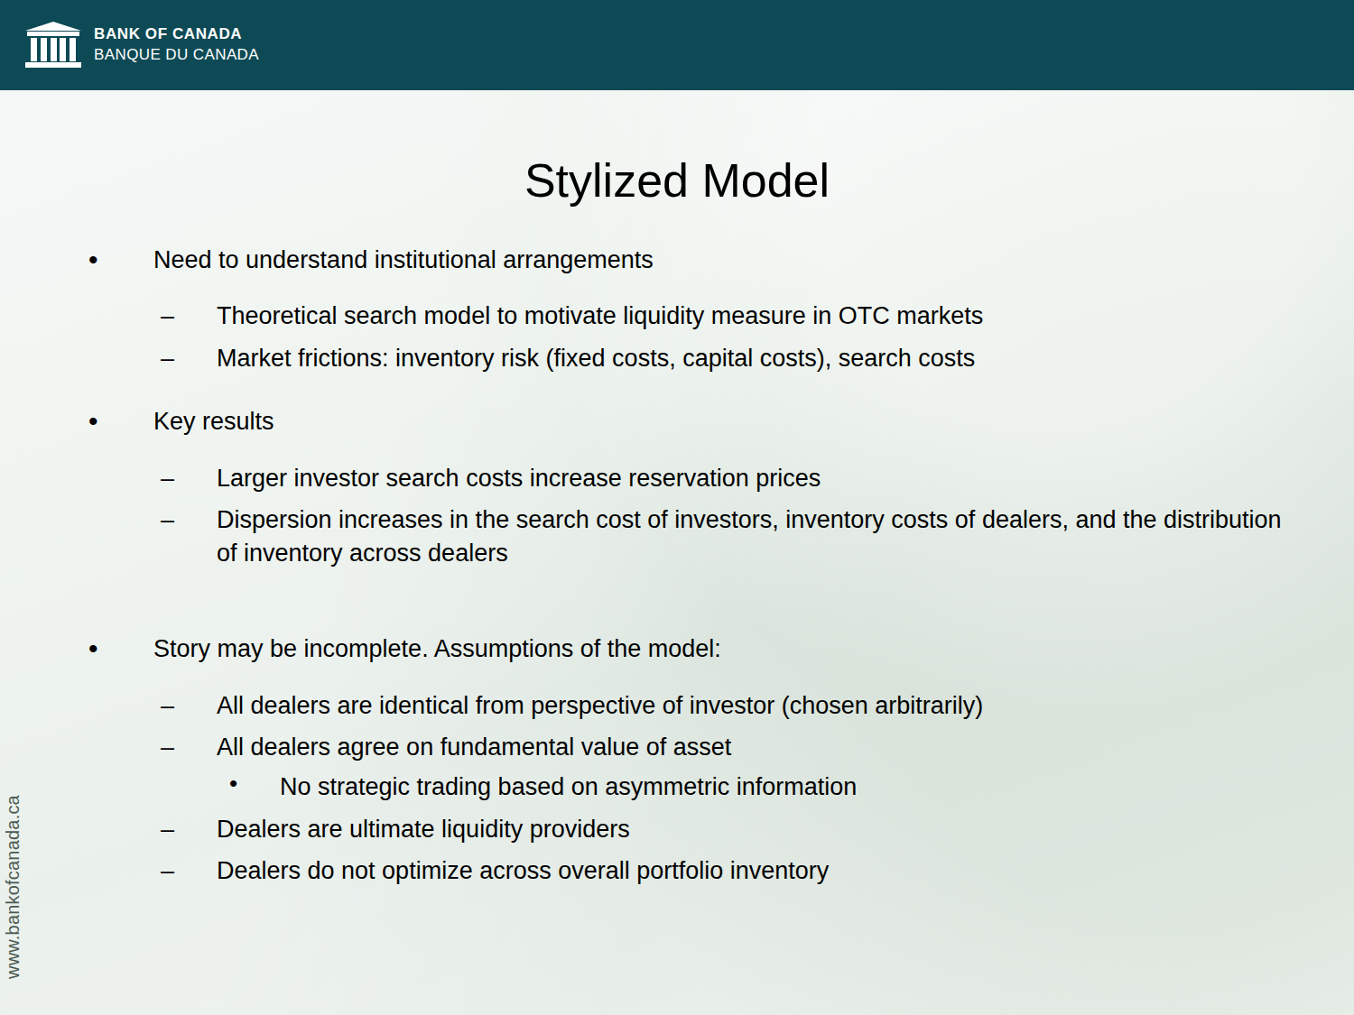BANK OF CANADA
BANQUE DU CANADA
www.bankofcanada.ca
Stylized Model
Need to understand institutional arrangements
Theoretical search model to motivate liquidity measure in OTC markets
Market frictions: inventory risk (fixed costs, capital costs), search costs
Key results
Larger investor search costs increase reservation prices
Dispersion increases in the search cost of investors, inventory costs of dealers, and the distribution of inventory across dealers
Story may be incomplete. Assumptions of the model:
All dealers are identical from perspective of investor (chosen arbitrarily)
All dealers agree on fundamental value of asset
No strategic trading based on asymmetric information
Dealers are ultimate liquidity providers
Dealers do not optimize across overall portfolio inventory